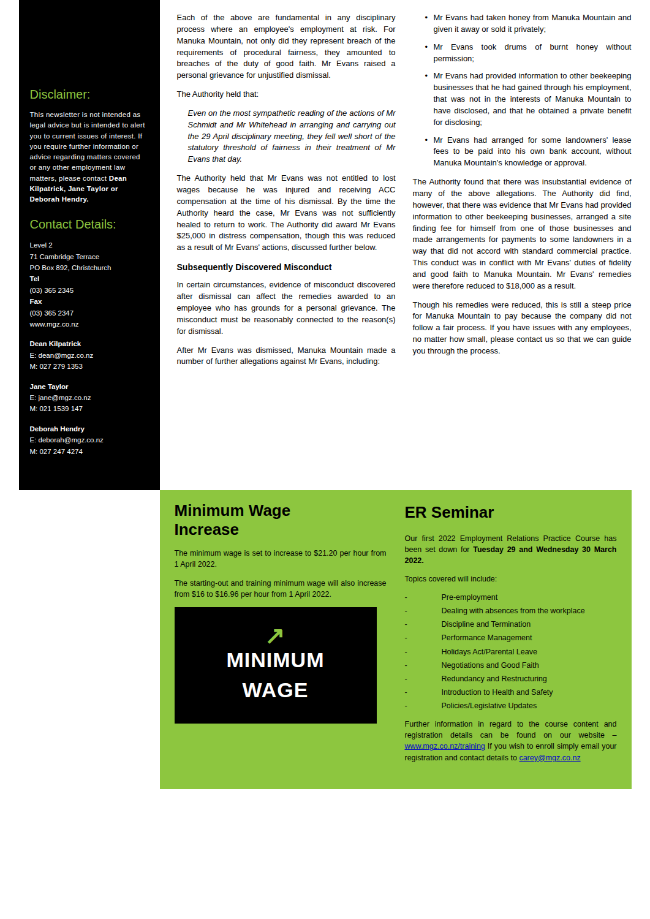Disclaimer:
This newsletter is not intended as legal advice but is intended to alert you to current issues of interest. If you require further information or advice regarding matters covered or any other employment law matters, please contact Dean Kilpatrick, Jane Taylor or Deborah Hendry.
Contact Details:
Level 2
71 Cambridge Terrace
PO Box 892, Christchurch
Tel (03) 365 2345
Fax (03) 365 2347
www.mgz.co.nz
Dean Kilpatrick E: dean@mgz.co.nz
M: 027 279 1353
Jane Taylor E: jane@mgz.co.nz
M: 021 1539 147
Deborah Hendry E: deborah@mgz.co.nz
M: 027 247 4274
Each of the above are fundamental in any disciplinary process where an employee's employment at risk. For Manuka Mountain, not only did they represent breach of the requirements of procedural fairness, they amounted to breaches of the duty of good faith. Mr Evans raised a personal grievance for unjustified dismissal.
The Authority held that:
Even on the most sympathetic reading of the actions of Mr Schmidt and Mr Whitehead in arranging and carrying out the 29 April disciplinary meeting, they fell well short of the statutory threshold of fairness in their treatment of Mr Evans that day.
The Authority held that Mr Evans was not entitled to lost wages because he was injured and receiving ACC compensation at the time of his dismissal. By the time the Authority heard the case, Mr Evans was not sufficiently healed to return to work. The Authority did award Mr Evans $25,000 in distress compensation, though this was reduced as a result of Mr Evans' actions, discussed further below.
Subsequently Discovered Misconduct
In certain circumstances, evidence of misconduct discovered after dismissal can affect the remedies awarded to an employee who has grounds for a personal grievance. The misconduct must be reasonably connected to the reason(s) for dismissal.
After Mr Evans was dismissed, Manuka Mountain made a number of further allegations against Mr Evans, including:
Mr Evans had taken honey from Manuka Mountain and given it away or sold it privately;
Mr Evans took drums of burnt honey without permission;
Mr Evans had provided information to other beekeeping businesses that he had gained through his employment, that was not in the interests of Manuka Mountain to have disclosed, and that he obtained a private benefit for disclosing;
Mr Evans had arranged for some landowners' lease fees to be paid into his own bank account, without Manuka Mountain's knowledge or approval.
The Authority found that there was insubstantial evidence of many of the above allegations. The Authority did find, however, that there was evidence that Mr Evans had provided information to other beekeeping businesses, arranged a site finding fee for himself from one of those businesses and made arrangements for payments to some landowners in a way that did not accord with standard commercial practice. This conduct was in conflict with Mr Evans' duties of fidelity and good faith to Manuka Mountain. Mr Evans' remedies were therefore reduced to $18,000 as a result.
Though his remedies were reduced, this is still a steep price for Manuka Mountain to pay because the company did not follow a fair process. If you have issues with any employees, no matter how small, please contact us so that we can guide you through the process.
Minimum Wage
Increase
The minimum wage is set to increase to $21.20 per hour from 1 April 2022.
The starting-out and training minimum wage will also increase from $16 to $16.96 per hour from 1 April 2022.
↗ MINIMUM
WAGE
ER Seminar
Our first 2022 Employment Relations Practice Course has been set down for Tuesday 29 and Wednesday 30 March 2022.
Topics covered will include:
Pre-employment
Dealing with absences from the workplace
Discipline and Termination
Performance Management
Holidays Act/Parental Leave
Negotiations and Good Faith
Redundancy and Restructuring
Introduction to Health and Safety
Policies/Legislative Updates
Further information in regard to the course content and registration details can be found on our website – www.mgz.co.nz/training If you wish to enroll simply email your registration and contact details to carey@mgz.co.nz